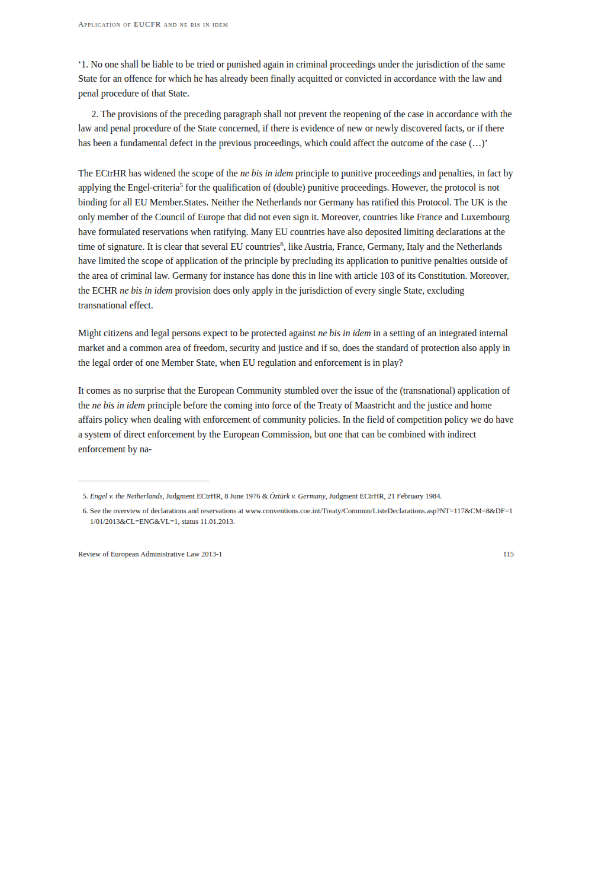Application of EUCFR and ne bis in idem
‘1. No one shall be liable to be tried or punished again in criminal proceedings under the jurisdiction of the same State for an offence for which he has already been finally acquitted or convicted in accordance with the law and penal procedure of that State.
2. The provisions of the preceding paragraph shall not prevent the reopening of the case in accordance with the law and penal procedure of the State concerned, if there is evidence of new or newly discovered facts, or if there has been a fundamental defect in the previous proceedings, which could affect the outcome of the case (…)’
The ECtrHR has widened the scope of the ne bis in idem principle to punitive proceedings and penalties, in fact by applying the Engel-criteria5 for the qualification of (double) punitive proceedings. However, the protocol is not binding for all EU Member.States. Neither the Netherlands nor Germany has ratified this Protocol. The UK is the only member of the Council of Europe that did not even sign it. Moreover, countries like France and Luxembourg have formulated reservations when ratifying. Many EU countries have also deposited limiting declarations at the time of signature. It is clear that several EU countries6, like Austria, France, Germany, Italy and the Netherlands have limited the scope of application of the principle by precluding its application to punitive penalties outside of the area of criminal law. Germany for instance has done this in line with article 103 of its Constitution. Moreover, the ECHR ne bis in idem provision does only apply in the jurisdiction of every single State, excluding transnational effect.
Might citizens and legal persons expect to be protected against ne bis in idem in a setting of an integrated internal market and a common area of freedom, security and justice and if so, does the standard of protection also apply in the legal order of one Member State, when EU regulation and enforcement is in play?
It comes as no surprise that the European Community stumbled over the issue of the (transnational) application of the ne bis in idem principle before the coming into force of the Treaty of Maastricht and the justice and home affairs policy when dealing with enforcement of community policies. In the field of competition policy we do have a system of direct enforcement by the European Commission, but one that can be combined with indirect enforcement by na-
Engel v. the Netherlands, Judgment ECtrHR, 8 June 1976 & Öztürk v. Germany, Judgment ECtrHR, 21 February 1984.
See the overview of declarations and reservations at www.conventions.coe.int/Treaty/Commun/ListeDeclarations.asp?NT=117&CM=8&DF=11/01/2013&CL=ENG&VL=1, status 11.01.2013.
Review of European Administrative Law 2013-1 115